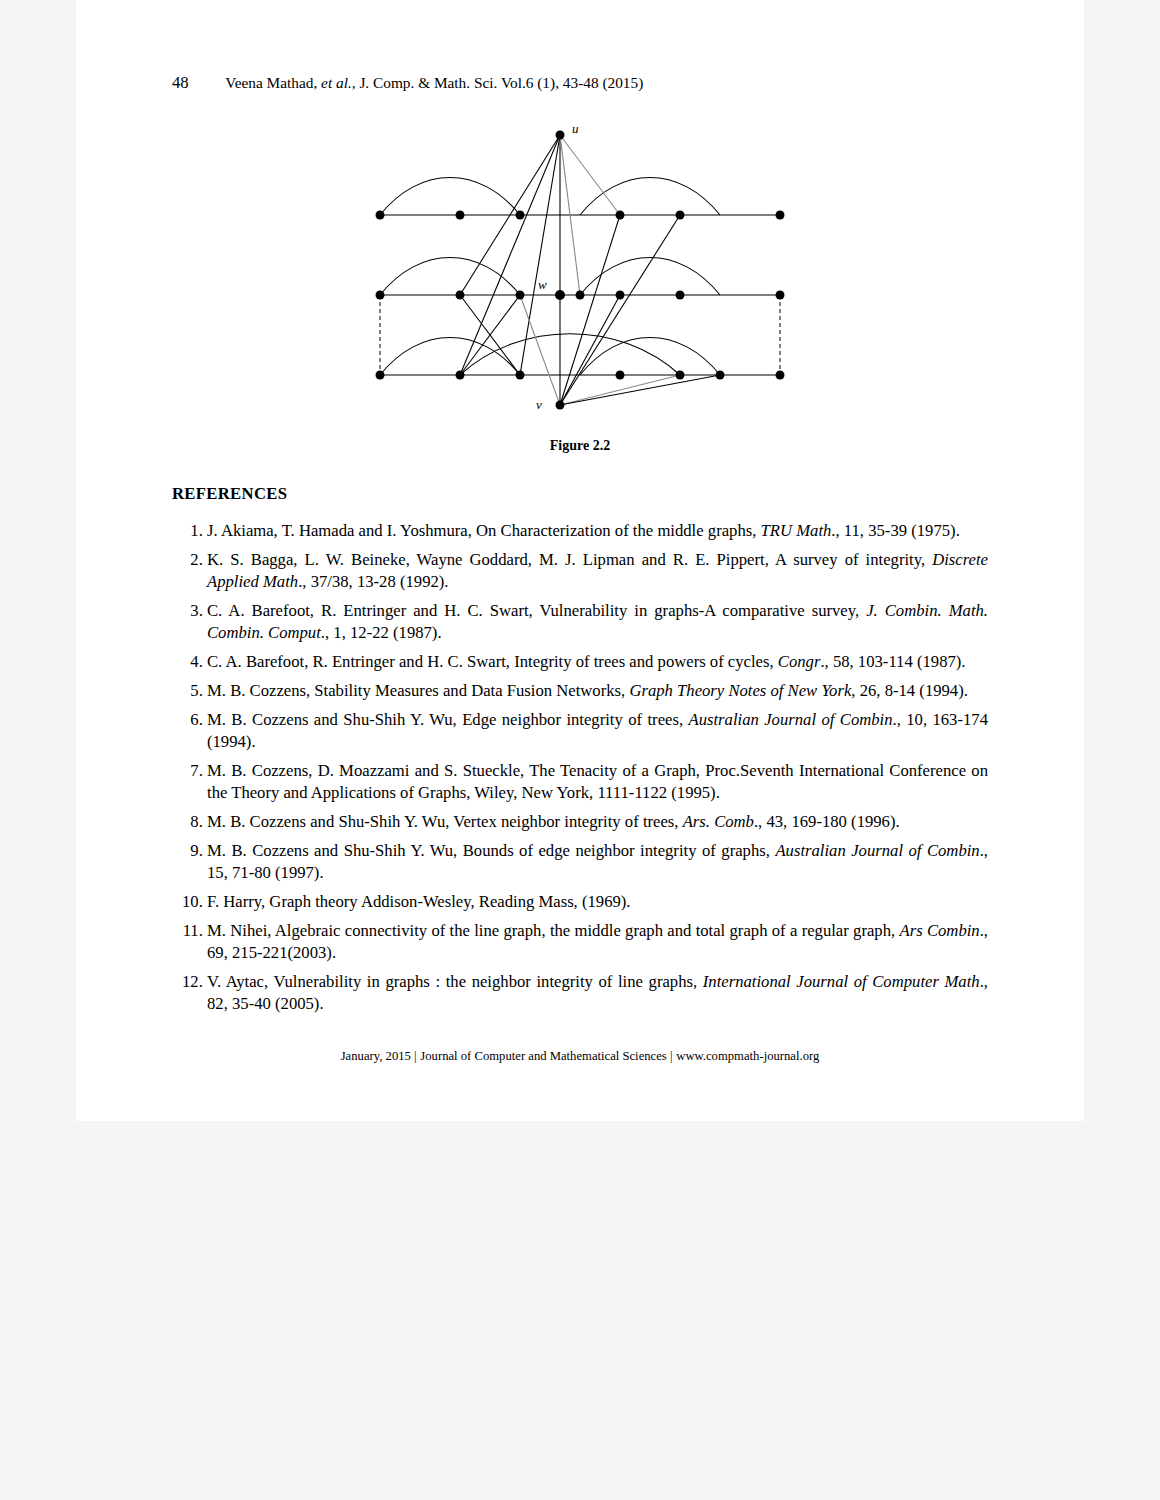48 Veena Mathad, et al., J. Comp. & Math. Sci. Vol.6 (1), 43-48 (2015)
u w v
Figure 2.2
REFERENCES
J. Akiama, T. Hamada and I. Yoshmura, On Characterization of the middle graphs, TRU Math., 11, 35-39 (1975).
K. S. Bagga, L. W. Beineke, Wayne Goddard, M. J. Lipman and R. E. Pippert, A survey of integrity, Discrete Applied Math., 37/38, 13-28 (1992).
C. A. Barefoot, R. Entringer and H. C. Swart, Vulnerability in graphs-A comparative survey, J. Combin. Math. Combin. Comput., 1, 12-22 (1987).
C. A. Barefoot, R. Entringer and H. C. Swart, Integrity of trees and powers of cycles, Congr., 58, 103-114 (1987).
M. B. Cozzens, Stability Measures and Data Fusion Networks, Graph Theory Notes of New York, 26, 8-14 (1994).
M. B. Cozzens and Shu-Shih Y. Wu, Edge neighbor integrity of trees, Australian Journal of Combin., 10, 163-174 (1994).
M. B. Cozzens, D. Moazzami and S. Stueckle, The Tenacity of a Graph, Proc.Seventh International Conference on the Theory and Applications of Graphs, Wiley, New York, 1111-1122 (1995).
M. B. Cozzens and Shu-Shih Y. Wu, Vertex neighbor integrity of trees, Ars. Comb., 43, 169-180 (1996).
M. B. Cozzens and Shu-Shih Y. Wu, Bounds of edge neighbor integrity of graphs, Australian Journal of Combin., 15, 71-80 (1997).
F. Harry, Graph theory Addison-Wesley, Reading Mass, (1969).
M. Nihei, Algebraic connectivity of the line graph, the middle graph and total graph of a regular graph, Ars Combin., 69, 215-221(2003).
V. Aytac, Vulnerability in graphs : the neighbor integrity of line graphs, International Journal of Computer Math., 82, 35-40 (2005).
January, 2015 | Journal of Computer and Mathematical Sciences | www.compmath-journal.org